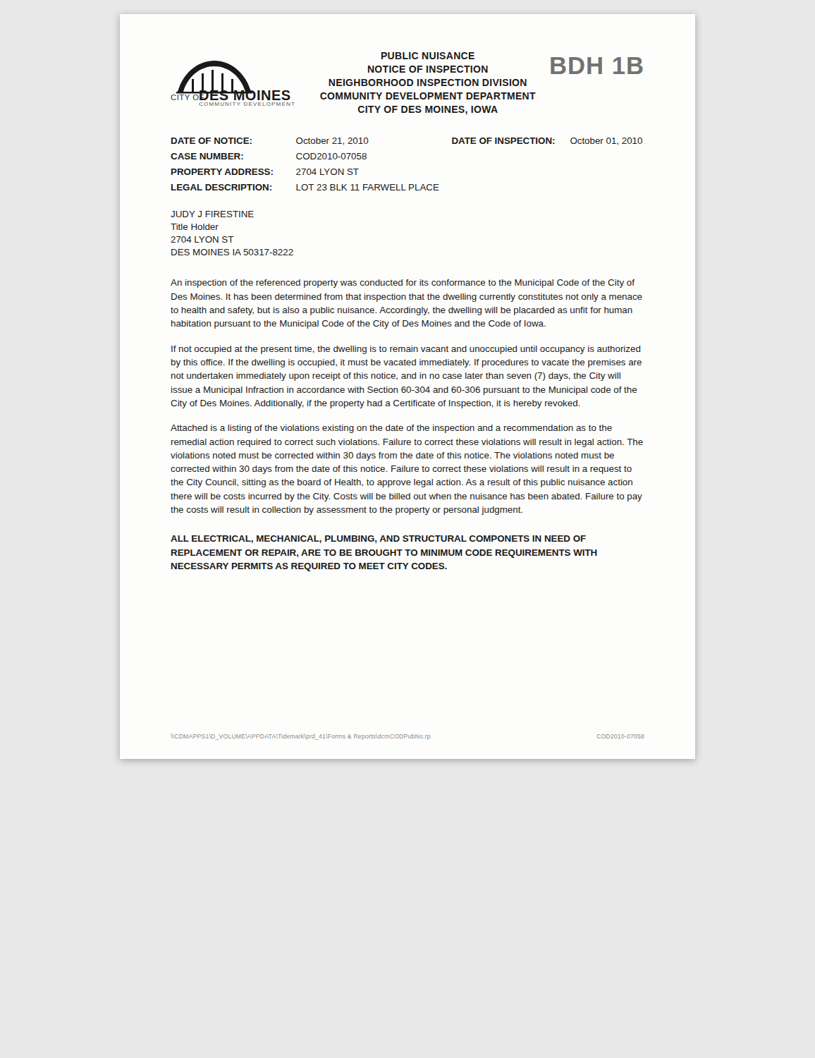CITY OF DES MOINES
COMMUNITY DEVELOPMENT
PUBLIC NUISANCE
NOTICE OF INSPECTION
NEIGHBORHOOD INSPECTION DIVISION
COMMUNITY DEVELOPMENT DEPARTMENT
CITY OF DES MOINES, IOWA
BDH 1B
DATE OF NOTICE:
October 21, 2010
DATE OF INSPECTION:
October 01, 2010
CASE NUMBER:
COD2010-07058
PROPERTY ADDRESS:
2704 LYON ST
LEGAL DESCRIPTION:
LOT 23 BLK 11 FARWELL PLACE
JUDY J FIRESTINE
Title Holder
2704 LYON ST
DES MOINES IA 50317-8222
An inspection of the referenced property was conducted for its conformance to the Municipal Code of the City of Des Moines. It has been determined from that inspection that the dwelling currently constitutes not only a menace to health and safety, but is also a public nuisance. Accordingly, the dwelling will be placarded as unfit for human habitation pursuant to the Municipal Code of the City of Des Moines and the Code of Iowa.
If not occupied at the present time, the dwelling is to remain vacant and unoccupied until occupancy is authorized by this office. If the dwelling is occupied, it must be vacated immediately. If procedures to vacate the premises are not undertaken immediately upon receipt of this notice, and in no case later than seven (7) days, the City will issue a Municipal Infraction in accordance with Section 60-304 and 60-306 pursuant to the Municipal code of the City of Des Moines. Additionally, if the property had a Certificate of Inspection, it is hereby revoked.
Attached is a listing of the violations existing on the date of the inspection and a recommendation as to the remedial action required to correct such violations. Failure to correct these violations will result in legal action. The violations noted must be corrected within 30 days from the date of this notice. The violations noted must be corrected within 30 days from the date of this notice. Failure to correct these violations will result in a request to the City Council, sitting as the board of Health, to approve legal action. As a result of this public nuisance action there will be costs incurred by the City. Costs will be billed out when the nuisance has been abated. Failure to pay the costs will result in collection by assessment to the property or personal judgment.
ALL ELECTRICAL, MECHANICAL, PLUMBING, AND STRUCTURAL COMPONETS IN NEED OF REPLACEMENT OR REPAIR, ARE TO BE BROUGHT TO MINIMUM CODE REQUIREMENTS WITH NECESSARY PERMITS AS REQUIRED TO MEET CITY CODES.
\\CDMAPPS1\D_VOLUME\APPDATA\Tidemark\prd_41\Forms & Reports\dcmCODPubNo.rp COD2010-07058